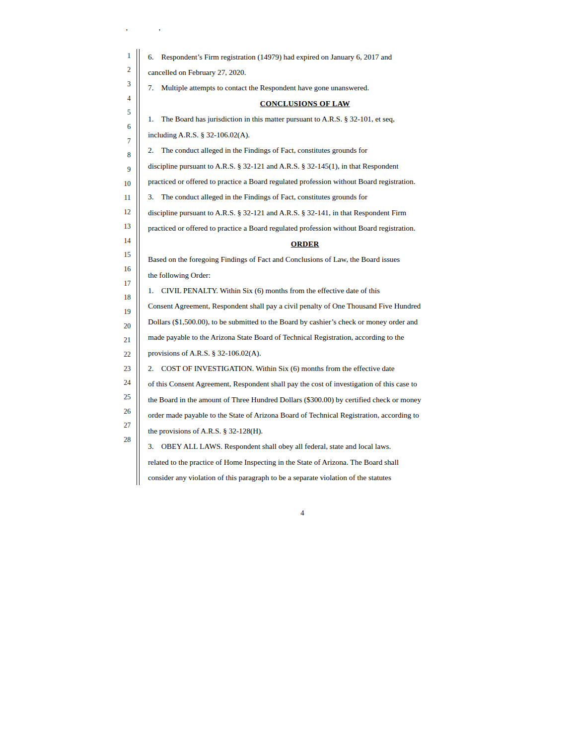, ,
1
2
3
4
5
6
7
8
9
10
11
12
13
14
15
16
17
18
19
20
21
22
23
24
25
26
27
28
6. Respondent’s Firm registration (14979) had expired on January 6, 2017 and
cancelled on February 27, 2020.
7. Multiple attempts to contact the Respondent have gone unanswered.
CONCLUSIONS OF LAW
1. The Board has jurisdiction in this matter pursuant to A.R.S. § 32-101, et seq,
including A.R.S. § 32-106.02(A).
2. The conduct alleged in the Findings of Fact, constitutes grounds for
discipline pursuant to A.R.S. § 32-121 and A.R.S. § 32-145(1), in that Respondent
practiced or offered to practice a Board regulated profession without Board registration.
3. The conduct alleged in the Findings of Fact, constitutes grounds for
discipline pursuant to A.R.S. § 32-121 and A.R.S. § 32-141, in that Respondent Firm
practiced or offered to practice a Board regulated profession without Board registration.
ORDER
Based on the foregoing Findings of Fact and Conclusions of Law, the Board issues
the following Order:
1. CIVIL PENALTY. Within Six (6) months from the effective date of this
Consent Agreement, Respondent shall pay a civil penalty of One Thousand Five Hundred
Dollars ($1,500.00), to be submitted to the Board by cashier’s check or money order and
made payable to the Arizona State Board of Technical Registration, according to the
provisions of A.R.S. § 32-106.02(A).
2. COST OF INVESTIGATION. Within Six (6) months from the effective date
of this Consent Agreement, Respondent shall pay the cost of investigation of this case to
the Board in the amount of Three Hundred Dollars ($300.00) by certified check or money
order made payable to the State of Arizona Board of Technical Registration, according to
the provisions of A.R.S. § 32-128(H).
3. OBEY ALL LAWS. Respondent shall obey all federal, state and local laws.
related to the practice of Home Inspecting in the State of Arizona. The Board shall
consider any violation of this paragraph to be a separate violation of the statutes
4